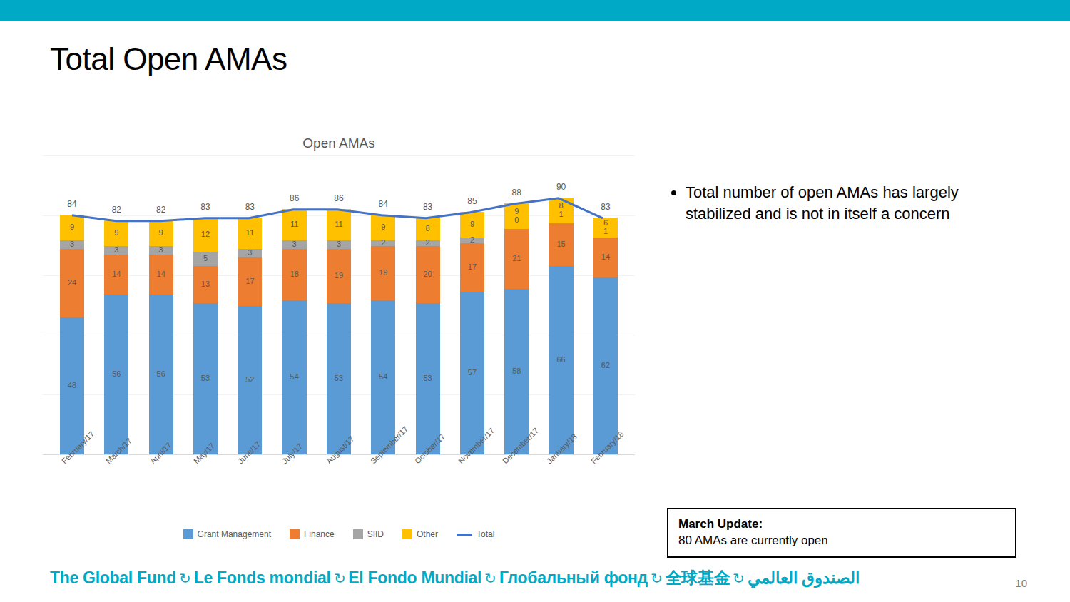Total Open AMAs
Open AMAs
84
9
3
24
48
82
9
3
14
56
82
9
3
14
56
83
12
5
13
53
83
11
3
17
52
86
11
3
18
54
86
11
3
19
53
84
9
2
19
54
83
8
2
20
53
85
9
2
17
57
88
9
0
21
58
90
8
1
15
66
83
6
1
14
62
February/17
March/17
April/17
May/17
June/17
July/17
August/17
September/17
October/17
November/17
December/17
January/18
February/18
Grant Management
Finance
SIID
Other
Total
Total number of open AMAs has largely stabilized and is not in itself a concern
March Update: 80 AMAs are currently open
The Global Fund↻Le Fonds mondial↻El Fondo Mundial↻Глобальный фонд↻全球基金↻الصندوق العالمي
10